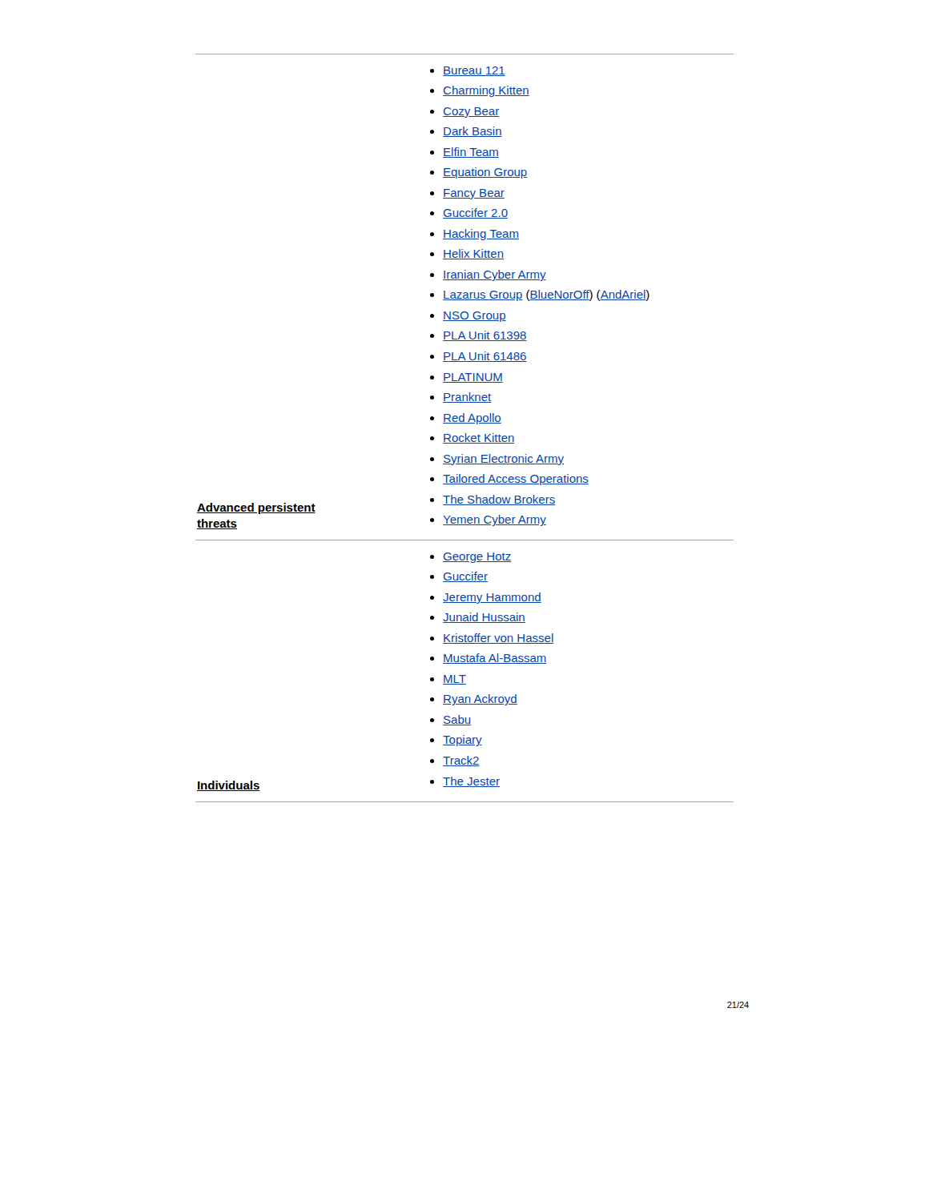| Advanced persistent threats | Bureau 121 Charming Kitten Cozy Bear Dark Basin Elfin Team Equation Group Fancy Bear Guccifer 2.0 Hacking Team Helix Kitten Iranian Cyber Army Lazarus Group ( BlueNorOff ) ( AndAriel ) NSO Group PLA Unit 61398 PLA Unit 61486 PLATINUM Pranknet Red Apollo Rocket Kitten Syrian Electronic Army Tailored Access Operations The Shadow Brokers Yemen Cyber Army |
| Individuals | George Hotz Guccifer Jeremy Hammond Junaid Hussain Kristoffer von Hassel Mustafa Al-Bassam MLT Ryan Ackroyd Sabu Topiary Track2 The Jester |
21/24